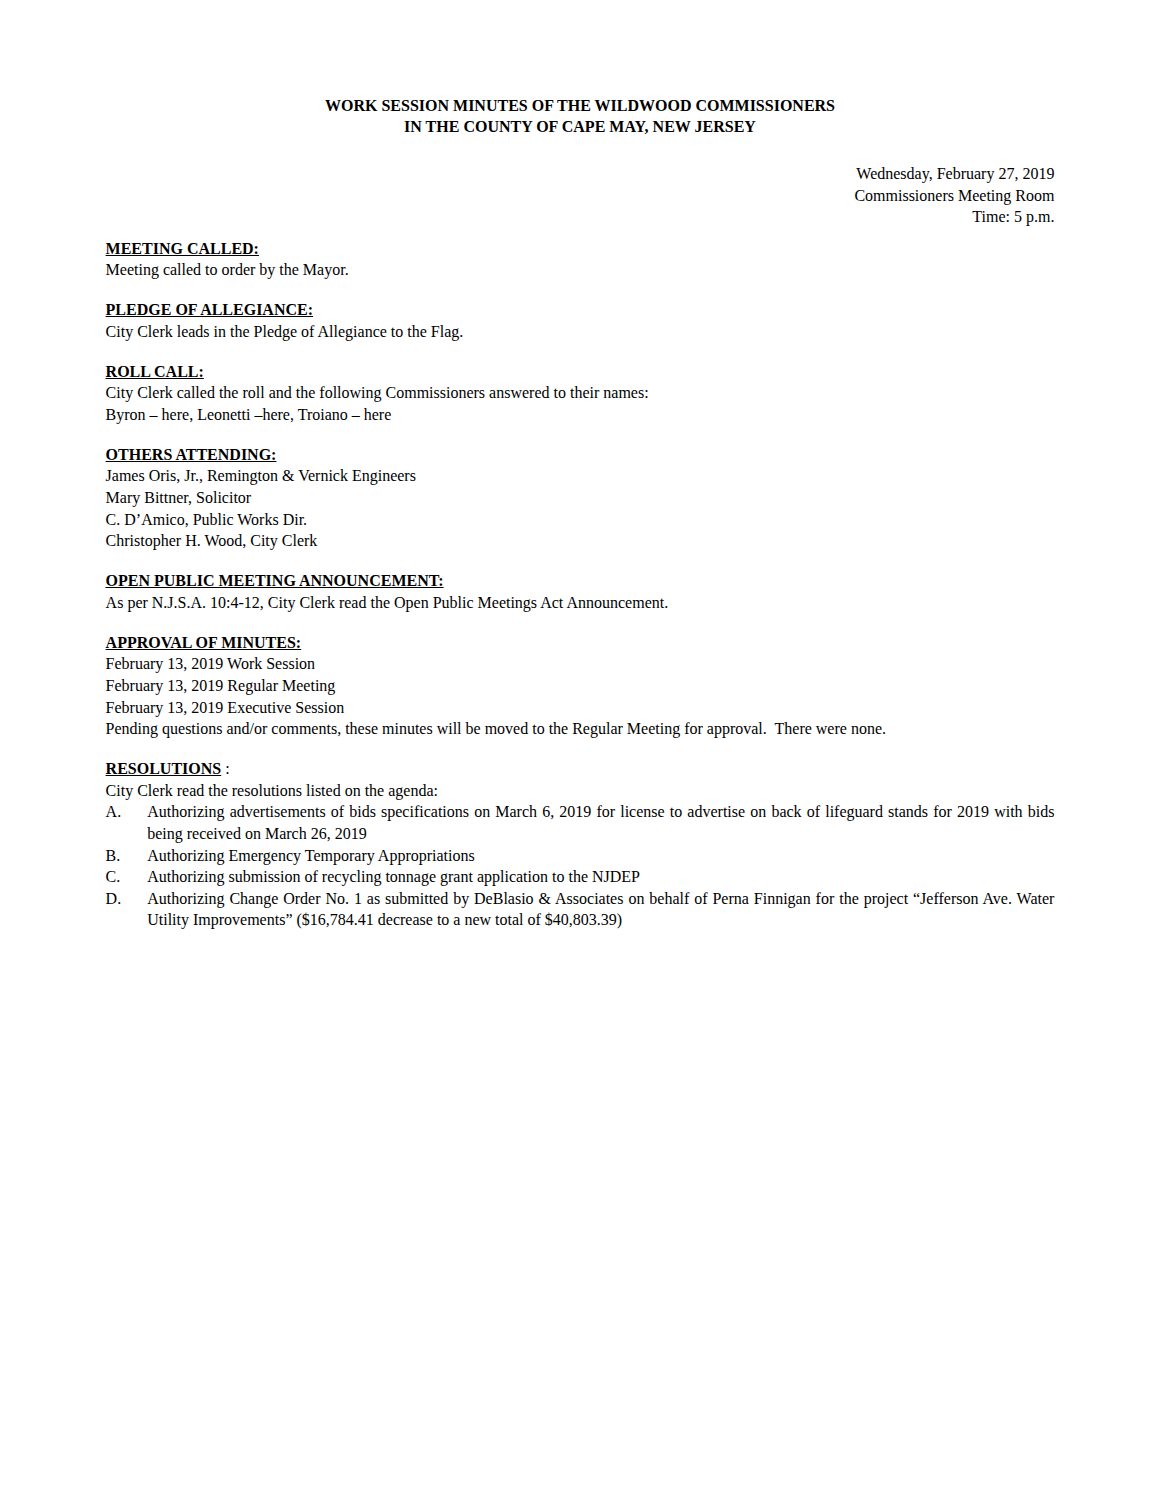WORK SESSION MINUTES OF THE WILDWOOD COMMISSIONERS
IN THE COUNTY OF CAPE MAY, NEW JERSEY
Wednesday, February 27, 2019
Commissioners Meeting Room
Time: 5 p.m.
MEETING CALLED:
Meeting called to order by the Mayor.
PLEDGE OF ALLEGIANCE:
City Clerk leads in the Pledge of Allegiance to the Flag.
ROLL CALL:
City Clerk called the roll and the following Commissioners answered to their names:
Byron – here, Leonetti –here, Troiano – here
OTHERS ATTENDING:
James Oris, Jr., Remington & Vernick Engineers
Mary Bittner, Solicitor
C. D’Amico, Public Works Dir.
Christopher H. Wood, City Clerk
OPEN PUBLIC MEETING ANNOUNCEMENT:
As per N.J.S.A. 10:4-12, City Clerk read the Open Public Meetings Act Announcement.
APPROVAL OF MINUTES:
February 13, 2019 Work Session
February 13, 2019 Regular Meeting
February 13, 2019 Executive Session
Pending questions and/or comments, these minutes will be moved to the Regular Meeting for approval. There were none.
RESOLUTIONS
:
City Clerk read the resolutions listed on the agenda:
A. Authorizing advertisements of bids specifications on March 6, 2019 for license to advertise on back of lifeguard stands for 2019 with bids being received on March 26, 2019
B. Authorizing Emergency Temporary Appropriations
C. Authorizing submission of recycling tonnage grant application to the NJDEP
D. Authorizing Change Order No. 1 as submitted by DeBlasio & Associates on behalf of Perna Finnigan for the project “Jefferson Ave. Water Utility Improvements” ($16,784.41 decrease to a new total of $40,803.39)